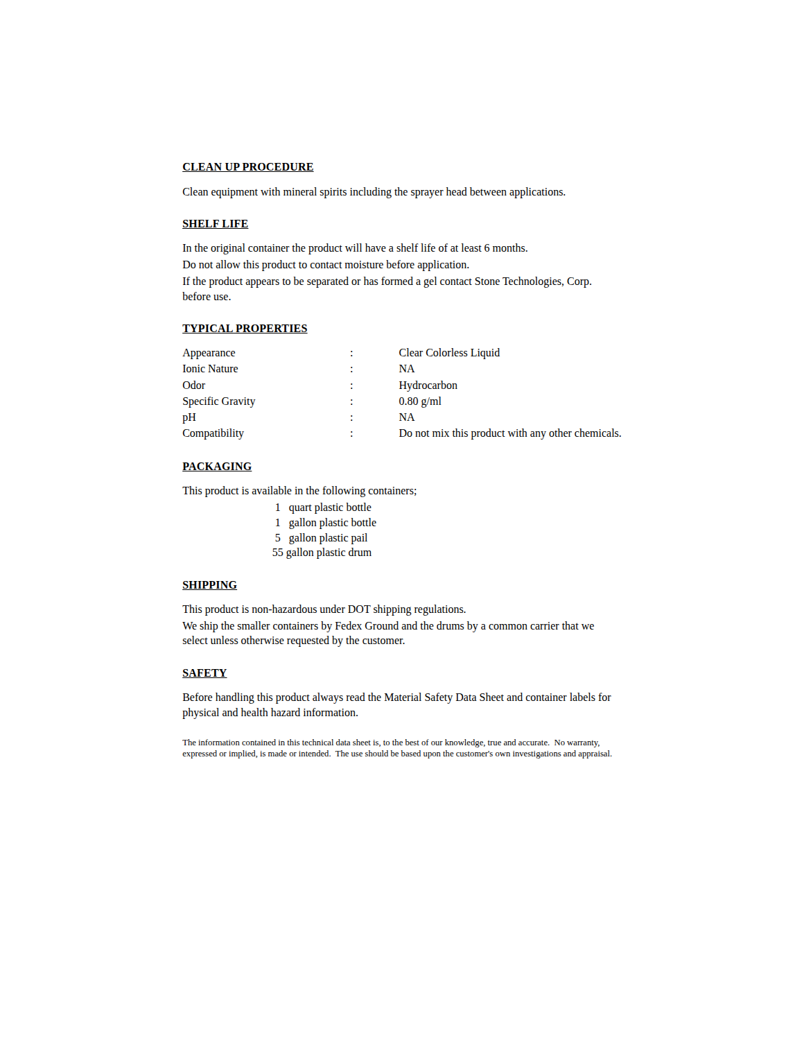CLEAN UP PROCEDURE
Clean equipment with mineral spirits including the sprayer head between applications.
SHELF LIFE
In the original container the product will have a shelf life of at least 6 months.
Do not allow this product to contact moisture before application.
If the product appears to be separated or has formed a gel contact Stone Technologies, Corp. before use.
TYPICAL PROPERTIES
| Appearance | : | Clear Colorless Liquid |
| Ionic Nature | : | NA |
| Odor | : | Hydrocarbon |
| Specific Gravity | : | 0.80 g/ml |
| pH | : | NA |
| Compatibility | : | Do not mix this product with any other chemicals. |
PACKAGING
This product is available in the following containers;
1 quart plastic bottle
1 gallon plastic bottle
5 gallon plastic pail
55 gallon plastic drum
SHIPPING
This product is non-hazardous under DOT shipping regulations.
We ship the smaller containers by Fedex Ground and the drums by a common carrier that we select unless otherwise requested by the customer.
SAFETY
Before handling this product always read the Material Safety Data Sheet and container labels for physical and health hazard information.
The information contained in this technical data sheet is, to the best of our knowledge, true and accurate. No warranty, expressed or implied, is made or intended. The use should be based upon the customer's own investigations and appraisal.